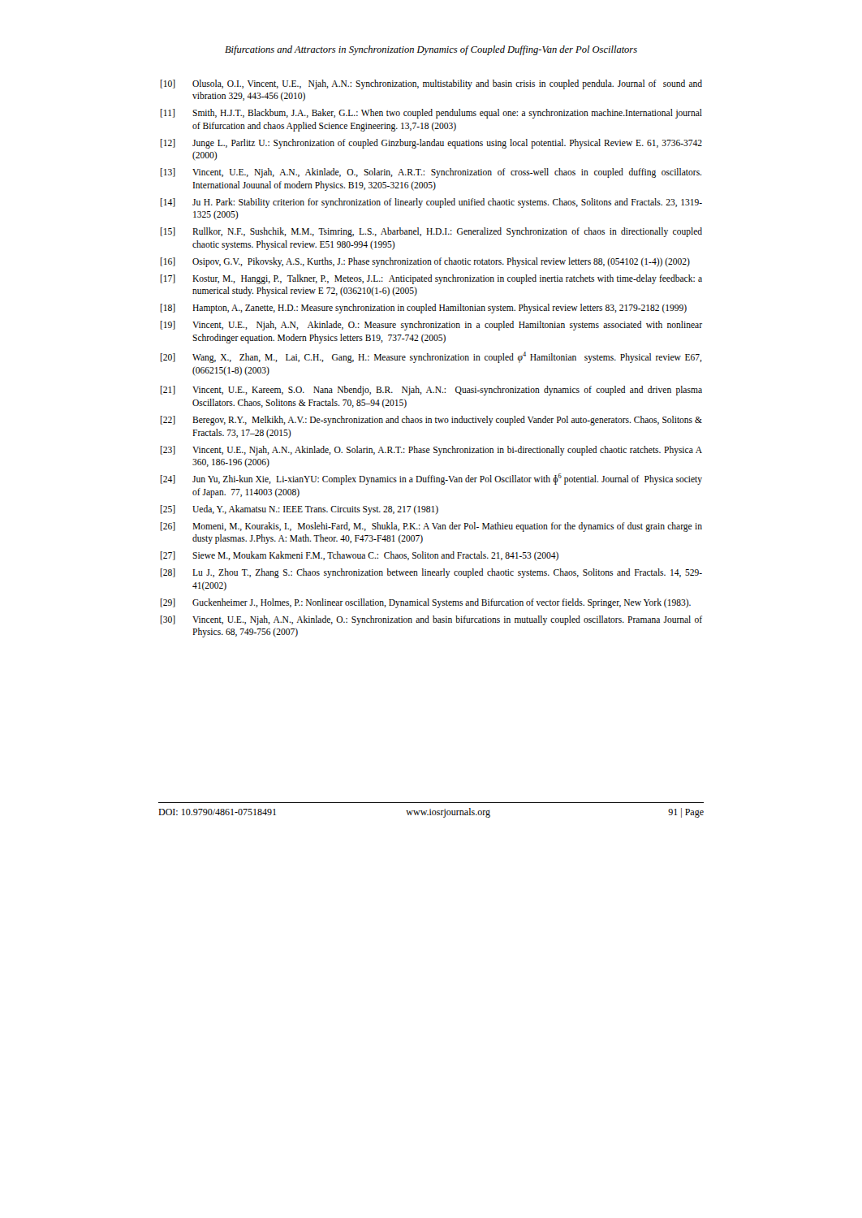Bifurcations and Attractors in Synchronization Dynamics of Coupled Duffing-Van der Pol Oscillators
[10]
Olusola, O.I., Vincent, U.E., Njah, A.N.: Synchronization, multistability and basin crisis in coupled pendula. Journal of sound and vibration 329, 443-456 (2010)
[11]
Smith, H.J.T., Blackbum, J.A., Baker, G.L.: When two coupled pendulums equal one: a synchronization machine.International journal of Bifurcation and chaos Applied Science Engineering. 13,7-18 (2003)
[12]
Junge L., Parlitz U.: Synchronization of coupled Ginzburg-landau equations using local potential. Physical Review E. 61, 3736-3742 (2000)
[13]
Vincent, U.E., Njah, A.N., Akinlade, O., Solarin, A.R.T.: Synchronization of cross-well chaos in coupled duffing oscillators. International Jouunal of modern Physics. B19, 3205-3216 (2005)
[14]
Ju H. Park: Stability criterion for synchronization of linearly coupled unified chaotic systems. Chaos, Solitons and Fractals. 23, 1319-1325 (2005)
[15]
Rullkor, N.F., Sushchik, M.M., Tsimring, L.S., Abarbanel, H.D.I.: Generalized Synchronization of chaos in directionally coupled chaotic systems. Physical review. E51 980-994 (1995)
[16]
Osipov, G.V., Pikovsky, A.S., Kurths, J.: Phase synchronization of chaotic rotators. Physical review letters 88, (054102 (1-4)) (2002)
[17]
Kostur, M., Hanggi, P., Talkner, P., Meteos, J.L.: Anticipated synchronization in coupled inertia ratchets with time-delay feedback: a numerical study. Physical review E 72, (036210(1-6) (2005)
[18]
Hampton, A., Zanette, H.D.: Measure synchronization in coupled Hamiltonian system. Physical review letters 83, 2179-2182 (1999)
[19]
Vincent, U.E., Njah, A.N, Akinlade, O.: Measure synchronization in a coupled Hamiltonian systems associated with nonlinear Schrodinger equation. Modern Physics letters B19, 737-742 (2005)
[20]
Wang, X., Zhan, M., Lai, C.H., Gang, H.: Measure synchronization in coupled φ4 Hamiltonian systems. Physical review E67, (066215(1-8) (2003)
[21]
Vincent, U.E., Kareem, S.O. Nana Nbendjo, B.R. Njah, A.N.: Quasi-synchronization dynamics of coupled and driven plasma Oscillators. Chaos, Solitons & Fractals. 70, 85–94 (2015)
[22]
Beregov, R.Y., Melkikh, A.V.: De-synchronization and chaos in two inductively coupled Vander Pol auto-generators. Chaos, Solitons & Fractals. 73, 17–28 (2015)
[23]
Vincent, U.E., Njah, A.N., Akinlade, O. Solarin, A.R.T.: Phase Synchronization in bi-directionally coupled chaotic ratchets. Physica A 360, 186-196 (2006)
[24]
Jun Yu, Zhi-kun Xie, Li-xianYU: Complex Dynamics in a Duffing-Van der Pol Oscillator with ɸ6 potential. Journal of Physica society of Japan. 77, 114003 (2008)
[25]
Ueda, Y., Akamatsu N.: IEEE Trans. Circuits Syst. 28, 217 (1981)
[26]
Momeni, M., Kourakis, I., Moslehi-Fard, M., Shukla, P.K.: A Van der Pol- Mathieu equation for the dynamics of dust grain charge in dusty plasmas. J.Phys. A: Math. Theor. 40, F473-F481 (2007)
[27]
Siewe M., Moukam Kakmeni F.M., Tchawoua C.: Chaos, Soliton and Fractals. 21, 841-53 (2004)
[28]
Lu J., Zhou T., Zhang S.: Chaos synchronization between linearly coupled chaotic systems. Chaos, Solitons and Fractals. 14, 529-41(2002)
[29]
Guckenheimer J., Holmes, P.: Nonlinear oscillation, Dynamical Systems and Bifurcation of vector fields. Springer, New York (1983).
[30]
Vincent, U.E., Njah, A.N., Akinlade, O.: Synchronization and basin bifurcations in mutually coupled oscillators. Pramana Journal of Physics. 68, 749-756 (2007)
DOI: 10.9790/4861-07518491
www.iosrjournals.org
91 | Page